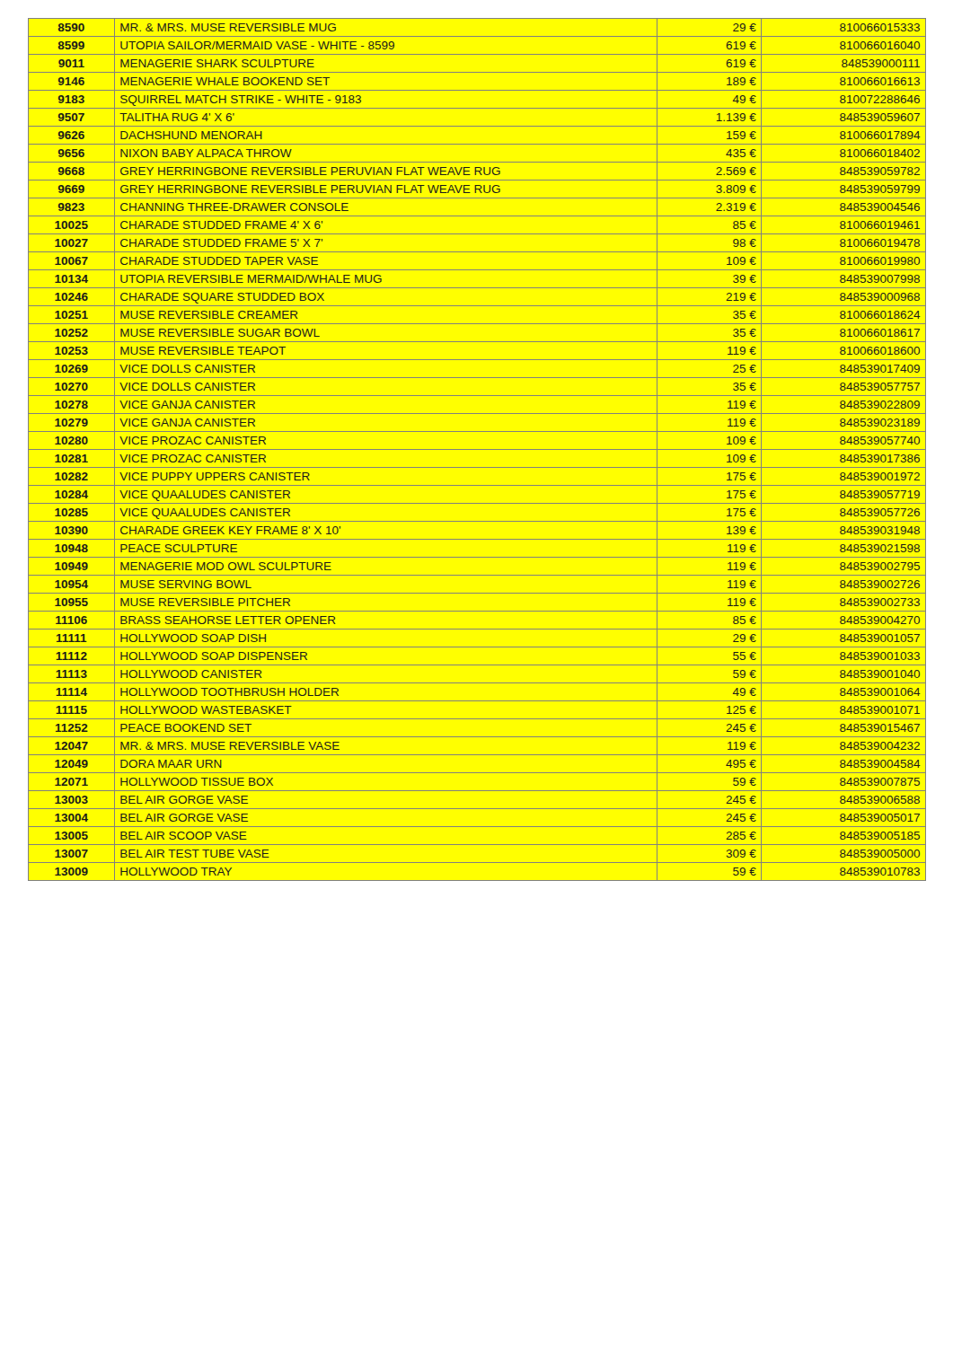| 8590 | MR. & MRS. MUSE REVERSIBLE MUG | 29 € | 810066015333 |
| 8599 | UTOPIA SAILOR/MERMAID VASE - WHITE - 8599 | 619 € | 810066016040 |
| 9011 | MENAGERIE SHARK SCULPTURE | 619 € | 848539000111 |
| 9146 | MENAGERIE WHALE BOOKEND SET | 189 € | 810066016613 |
| 9183 | SQUIRREL MATCH STRIKE - WHITE - 9183 | 49 € | 810072288646 |
| 9507 | TALITHA RUG 4' X 6' | 1.139 € | 848539059607 |
| 9626 | DACHSHUND MENORAH | 159 € | 810066017894 |
| 9656 | NIXON BABY ALPACA THROW | 435 € | 810066018402 |
| 9668 | GREY HERRINGBONE REVERSIBLE PERUVIAN FLAT WEAVE RUG | 2.569 € | 848539059782 |
| 9669 | GREY HERRINGBONE REVERSIBLE PERUVIAN FLAT WEAVE RUG | 3.809 € | 848539059799 |
| 9823 | CHANNING THREE-DRAWER CONSOLE | 2.319 € | 848539004546 |
| 10025 | CHARADE STUDDED FRAME 4' X 6' | 85 € | 810066019461 |
| 10027 | CHARADE STUDDED FRAME 5' X 7' | 98 € | 810066019478 |
| 10067 | CHARADE STUDDED TAPER VASE | 109 € | 810066019980 |
| 10134 | UTOPIA REVERSIBLE MERMAID/WHALE MUG | 39 € | 848539007998 |
| 10246 | CHARADE SQUARE STUDDED BOX | 219 € | 848539000968 |
| 10251 | MUSE REVERSIBLE CREAMER | 35 € | 810066018624 |
| 10252 | MUSE REVERSIBLE SUGAR BOWL | 35 € | 810066018617 |
| 10253 | MUSE REVERSIBLE TEAPOT | 119 € | 810066018600 |
| 10269 | VICE DOLLS CANISTER | 25 € | 848539017409 |
| 10270 | VICE DOLLS CANISTER | 35 € | 848539057757 |
| 10278 | VICE GANJA CANISTER | 119 € | 848539022809 |
| 10279 | VICE GANJA CANISTER | 119 € | 848539023189 |
| 10280 | VICE PROZAC CANISTER | 109 € | 848539057740 |
| 10281 | VICE PROZAC CANISTER | 109 € | 848539017386 |
| 10282 | VICE PUPPY UPPERS CANISTER | 175 € | 848539001972 |
| 10284 | VICE QUAALUDES CANISTER | 175 € | 848539057719 |
| 10285 | VICE QUAALUDES CANISTER | 175 € | 848539057726 |
| 10390 | CHARADE GREEK KEY FRAME 8' X 10' | 139 € | 848539031948 |
| 10948 | PEACE SCULPTURE | 119 € | 848539021598 |
| 10949 | MENAGERIE MOD OWL SCULPTURE | 119 € | 848539002795 |
| 10954 | MUSE SERVING BOWL | 119 € | 848539002726 |
| 10955 | MUSE REVERSIBLE PITCHER | 119 € | 848539002733 |
| 11106 | BRASS SEAHORSE LETTER OPENER | 85 € | 848539004270 |
| 11111 | HOLLYWOOD SOAP DISH | 29 € | 848539001057 |
| 11112 | HOLLYWOOD SOAP DISPENSER | 55 € | 848539001033 |
| 11113 | HOLLYWOOD CANISTER | 59 € | 848539001040 |
| 11114 | HOLLYWOOD TOOTHBRUSH HOLDER | 49 € | 848539001064 |
| 11115 | HOLLYWOOD WASTEBASKET | 125 € | 848539001071 |
| 11252 | PEACE BOOKEND SET | 245 € | 848539015467 |
| 12047 | MR. & MRS. MUSE REVERSIBLE VASE | 119 € | 848539004232 |
| 12049 | DORA MAAR URN | 495 € | 848539004584 |
| 12071 | HOLLYWOOD TISSUE BOX | 59 € | 848539007875 |
| 13003 | BEL AIR GORGE VASE | 245 € | 848539006588 |
| 13004 | BEL AIR GORGE VASE | 245 € | 848539005017 |
| 13005 | BEL AIR SCOOP VASE | 285 € | 848539005185 |
| 13007 | BEL AIR TEST TUBE VASE | 309 € | 848539005000 |
| 13009 | HOLLYWOOD TRAY | 59 € | 848539010783 |